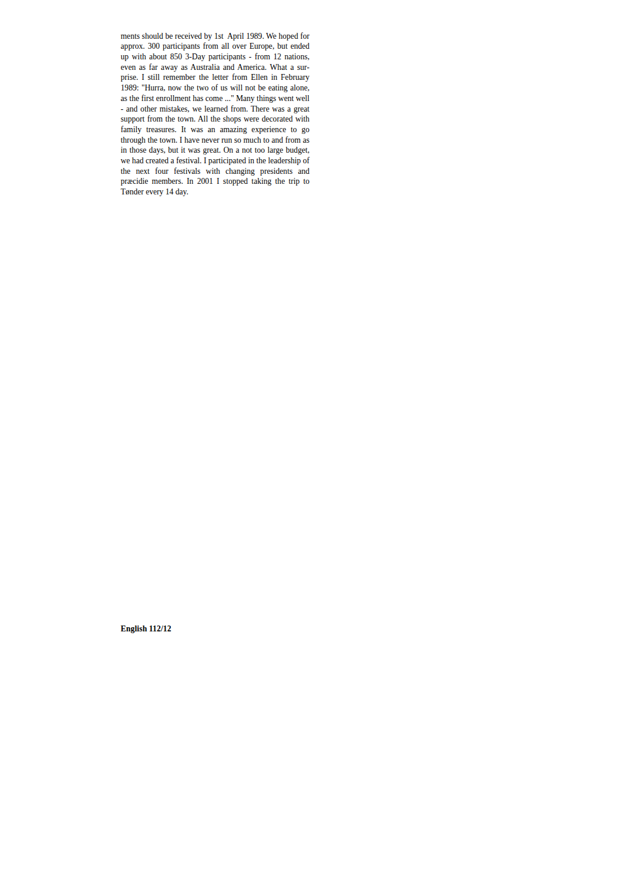ments should be received by 1st April 1989. We hoped for approx. 300 participants from all over Europe, but ended up with about 850 3-Day participants - from 12 nations, even as far away as Australia and America. What a surprise. I still remember the letter from Ellen in February 1989: "Hurra, now the two of us will not be eating alone, as the first enrollment has come ..." Many things went well - and other mistakes, we learned from. There was a great support from the town. All the shops were decorated with family treasures. It was an amazing experience to go through the town. I have never run so much to and from as in those days, but it was great. On a not too large budget, we had created a festival. I participated in the leadership of the next four festivals with changing presidents and præcidie members. In 2001 I stopped taking the trip to Tønder every 14 day.
English 112/12